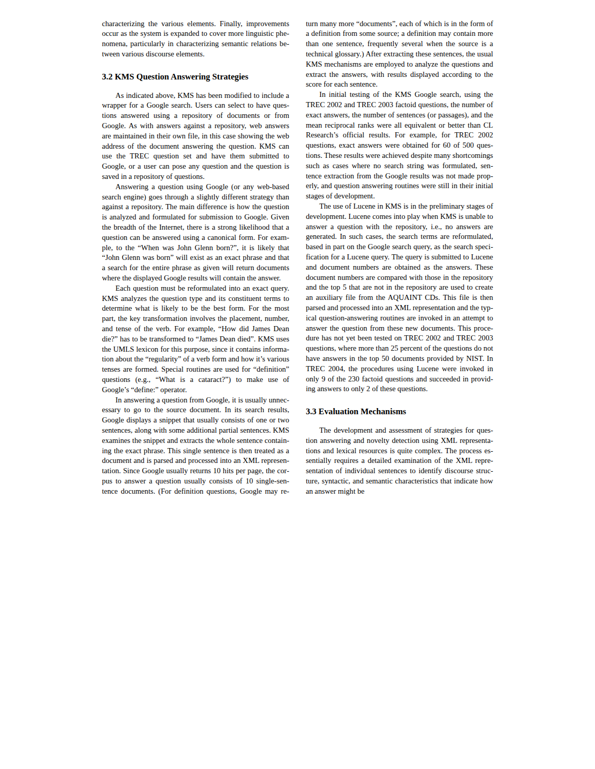characterizing the various elements. Finally, improvements occur as the system is expanded to cover more linguistic phenomena, particularly in characterizing semantic relations between various discourse elements.
3.2 KMS Question Answering Strategies
As indicated above, KMS has been modified to include a wrapper for a Google search. Users can select to have questions answered using a repository of documents or from Google. As with answers against a repository, web answers are maintained in their own file, in this case showing the web address of the document answering the question. KMS can use the TREC question set and have them submitted to Google, or a user can pose any question and the question is saved in a repository of questions.
Answering a question using Google (or any web-based search engine) goes through a slightly different strategy than against a repository. The main difference is how the question is analyzed and formulated for submission to Google. Given the breadth of the Internet, there is a strong likelihood that a question can be answered using a canonical form. For example, to the “When was John Glenn born?”, it is likely that “John Glenn was born” will exist as an exact phrase and that a search for the entire phrase as given will return documents where the displayed Google results will contain the answer.
Each question must be reformulated into an exact query. KMS analyzes the question type and its constituent terms to determine what is likely to be the best form. For the most part, the key transformation involves the placement, number, and tense of the verb. For example, “How did James Dean die?” has to be transformed to “James Dean died”. KMS uses the UMLS lexicon for this purpose, since it contains information about the “regularity” of a verb form and how it’s various tenses are formed. Special routines are used for “definition” questions (e.g., “What is a cataract?”) to make use of Google’s “define:” operator.
In answering a question from Google, it is usually unnecessary to go to the source document. In its search results, Google displays a snippet that usually consists of one or two sentences, along with some additional partial sentences. KMS examines the snippet and extracts the whole sentence containing the exact phrase. This single sentence is then treated as a document and is parsed and processed into an XML representation. Since Google usually returns 10 hits per page, the corpus to answer a question usually consists of 10 single-sentence documents. (For definition questions, Google may return many more “documents”, each of which is in the form of a definition from some source; a definition may contain more than one sentence, frequently several when the source is a technical glossary.) After extracting these sentences, the usual KMS mechanisms are employed to analyze the questions and extract the answers, with results displayed according to the score for each sentence.
In initial testing of the KMS Google search, using the TREC 2002 and TREC 2003 factoid questions, the number of exact answers, the number of sentences (or passages), and the mean reciprocal ranks were all equivalent or better than CL Research’s official results. For example, for TREC 2002 questions, exact answers were obtained for 60 of 500 questions. These results were achieved despite many shortcomings such as cases where no search string was formulated, sentence extraction from the Google results was not made properly, and question answering routines were still in their initial stages of development.
The use of Lucene in KMS is in the preliminary stages of development. Lucene comes into play when KMS is unable to answer a question with the repository, i.e., no answers are generated. In such cases, the search terms are reformulated, based in part on the Google search query, as the search specification for a Lucene query. The query is submitted to Lucene and document numbers are obtained as the answers. These document numbers are compared with those in the repository and the top 5 that are not in the repository are used to create an auxiliary file from the AQUAINT CDs. This file is then parsed and processed into an XML representation and the typical question-answering routines are invoked in an attempt to answer the question from these new documents. This procedure has not yet been tested on TREC 2002 and TREC 2003 questions, where more than 25 percent of the questions do not have answers in the top 50 documents provided by NIST. In TREC 2004, the procedures using Lucene were invoked in only 9 of the 230 factoid questions and succeeded in providing answers to only 2 of these questions.
3.3 Evaluation Mechanisms
The development and assessment of strategies for question answering and novelty detection using XML representations and lexical resources is quite complex. The process essentially requires a detailed examination of the XML representation of individual sentences to identify discourse structure, syntactic, and semantic characteristics that indicate how an answer might be